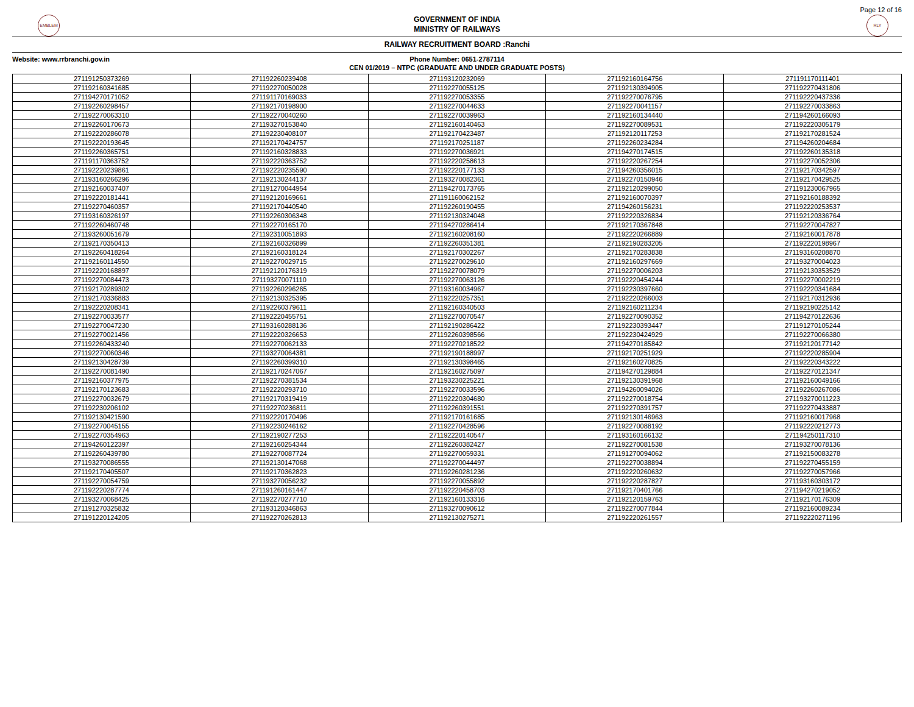Page 12 of 16
EMBLEM
RLY
GOVERNMENT OF INDIA
MINISTRY OF RAILWAYS
RAILWAY RECRUITMENT BOARD :Ranchi
Website: www.rrbranchi.gov.in
Phone Number: 0651-2787114
CEN 01/2019 – NTPC (GRADUATE AND UNDER GRADUATE POSTS)
| 271191250373269 | 271192260239408 | 271193120232069 | 271192160164756 | 271191170111401 |
| 271192160341685 | 271192270050028 | 271192270055125 | 271192130394905 | 271192270431806 |
| 271194270171052 | 271191170169033 | 271192270053355 | 271192270076795 | 271192220437336 |
| 271192260298457 | 271192170198900 | 271192270044633 | 271192270041157 | 271192270033863 |
| 271192270063310 | 271192270040260 | 271192270039963 | 271192160134440 | 271194260166093 |
| 271192260170673 | 271193270153840 | 271192160140463 | 271192270089531 | 271192220305179 |
| 271192220286078 | 271192230408107 | 271192170423487 | 271192120117253 | 271192170281524 |
| 271192220193645 | 271192170424757 | 271192170251187 | 271192260234284 | 271194260204684 |
| 271192260365751 | 271192160328833 | 271192270036921 | 271194270174515 | 271192260135318 |
| 271191170363752 | 271192220363752 | 271192220258613 | 271192220267254 | 271192270052306 |
| 271192220239861 | 271192220235590 | 271192220177133 | 271194260356015 | 271192170342597 |
| 271193160266296 | 271192130244137 | 271193270082361 | 271192270150946 | 271192170429525 |
| 271192160037407 | 271191270044954 | 271194270173765 | 271192120299050 | 271191230067965 |
| 271192220181441 | 271192120169661 | 271191160062152 | 271192160070397 | 271192160188392 |
| 271192270460357 | 271192170440540 | 271192260190455 | 271194260156231 | 271192220253537 |
| 271193160326197 | 271192260306348 | 271192130324048 | 271192220326834 | 271192120336764 |
| 271192260460748 | 271192270165170 | 271194270286414 | 271192170367848 | 271192270047827 |
| 271193260051679 | 271192310051893 | 271192160208160 | 271192220266889 | 271192160017878 |
| 271192170350413 | 271192160326899 | 271192260351381 | 271192190283205 | 271192220198967 |
| 271192260418264 | 271192160318124 | 271192170302267 | 271192170283838 | 271193160208870 |
| 271192160114550 | 271192270029715 | 271192270029610 | 271192160297669 | 271193270004023 |
| 271192220168897 | 271192120176319 | 271192270078079 | 271192270006203 | 271192130353529 |
| 271192270084473 | 271193270071110 | 271192270063126 | 271192220454244 | 271192270002219 |
| 271192170289302 | 271192260296265 | 271193160034967 | 271192230397660 | 271192220341684 |
| 271192170336883 | 271192130325395 | 271192220257351 | 271192220266003 | 271192170312936 |
| 271192220208341 | 271192260379611 | 271192160340503 | 271192160211234 | 271192190225142 |
| 271192270033577 | 271192220455751 | 271192270070547 | 271192270090352 | 271194270122636 |
| 271192270047230 | 271193160288136 | 271192190286422 | 271192230393447 | 271191270105244 |
| 271192270021456 | 271192220326653 | 271192260398566 | 271192230424929 | 271192270066380 |
| 271192260433240 | 271192270062133 | 271192270218522 | 271194270185842 | 271192120177142 |
| 271192270060346 | 271193270064381 | 271192190188997 | 271192170251929 | 271192220285904 |
| 271192130428739 | 271192260399310 | 271192130398465 | 271192160270825 | 271192220343222 |
| 271192270081490 | 271192170247067 | 271192160275097 | 271194270129884 | 271192270121347 |
| 271192160377975 | 271192270381534 | 271193230225221 | 271192130391968 | 271192160049166 |
| 271192170123683 | 271192220293710 | 271192270033596 | 271194260094026 | 271192260267086 |
| 271192270032679 | 271192170319419 | 271192220304680 | 271192270018754 | 271193270011223 |
| 271192230206102 | 271192270236811 | 271192260391551 | 271192270391757 | 271192270433887 |
| 271192130421590 | 271192220170496 | 271192170161685 | 271192130146963 | 271192160017968 |
| 271192270045155 | 271192230246162 | 271192270428596 | 271192270088192 | 271192220212773 |
| 271192270354963 | 271192190277253 | 271192220140547 | 271193160166132 | 271194250117310 |
| 271194260122397 | 271192160254344 | 271192260382427 | 271192270081538 | 271193270078136 |
| 271192260439780 | 271192270087724 | 271192270059331 | 271191270094062 | 271192150083278 |
| 271193270086555 | 271192130147068 | 271192270044497 | 271192270038894 | 271192270455159 |
| 271192170405507 | 271192170362823 | 271192260281236 | 271192220260632 | 271192270057966 |
| 271192270054759 | 271193270056232 | 271192270055892 | 271192220287827 | 271193160303172 |
| 271192220287774 | 271191260161447 | 271192220458703 | 271192170401766 | 271194270219052 |
| 271193270068425 | 271192270277710 | 271192160133316 | 271192120159763 | 271192170176309 |
| 271191270325832 | 271193120346863 | 271193270090612 | 271192270077844 | 271192160089234 |
| 271191220124205 | 271192270262813 | 271192130275271 | 271192220261557 | 271192220271196 |